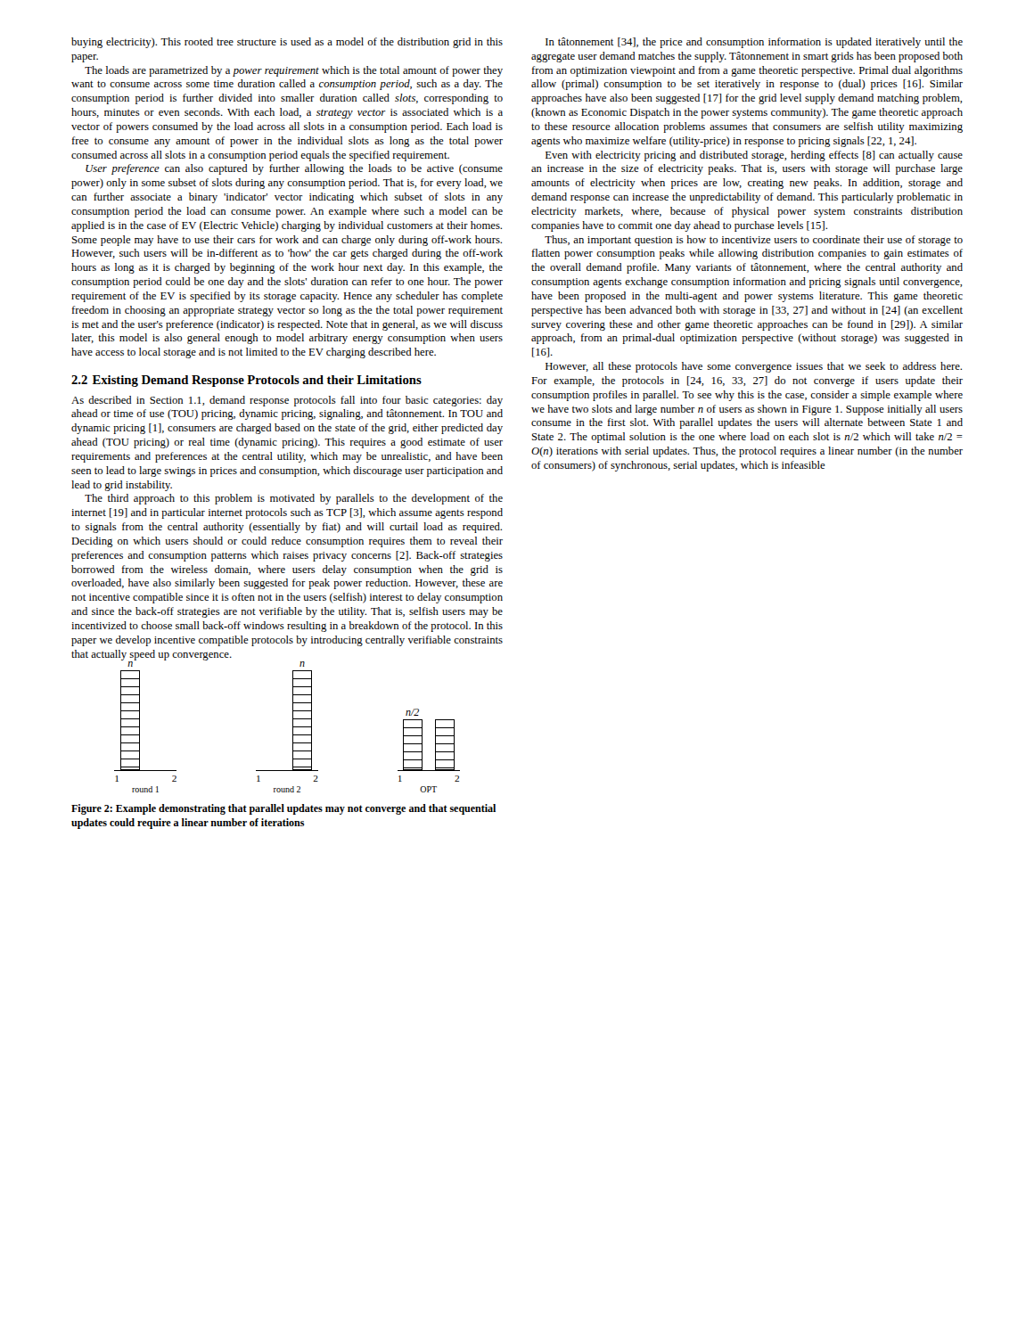buying electricity). This rooted tree structure is used as a model of the distribution grid in this paper.
The loads are parametrized by a power requirement which is the total amount of power they want to consume across some time duration called a consumption period, such as a day. The consumption period is further divided into smaller duration called slots, corresponding to hours, minutes or even seconds. With each load, a strategy vector is associated which is a vector of powers consumed by the load across all slots in a consumption period. Each load is free to consume any amount of power in the individual slots as long as the total power consumed across all slots in a consumption period equals the specified requirement.
User preference can also captured by further allowing the loads to be active (consume power) only in some subset of slots during any consumption period. That is, for every load, we can further associate a binary 'indicator' vector indicating which subset of slots in any consumption period the load can consume power. An example where such a model can be applied is in the case of EV (Electric Vehicle) charging by individual customers at their homes. Some people may have to use their cars for work and can charge only during off-work hours. However, such users will be in-different as to 'how' the car gets charged during the off-work hours as long as it is charged by beginning of the work hour next day. In this example, the consumption period could be one day and the slots' duration can refer to one hour. The power requirement of the EV is specified by its storage capacity. Hence any scheduler has complete freedom in choosing an appropriate strategy vector so long as the the total power requirement is met and the user's preference (indicator) is respected. Note that in general, as we will discuss later, this model is also general enough to model arbitrary energy consumption when users have access to local storage and is not limited to the EV charging described here.
2.2 Existing Demand Response Protocols and their Limitations
As described in Section 1.1, demand response protocols fall into four basic categories: day ahead or time of use (TOU) pricing, dynamic pricing, signaling, and tâtonnement. In TOU and dynamic pricing [1], consumers are charged based on the state of the grid, either predicted day ahead (TOU pricing) or real time (dynamic pricing). This requires a good estimate of user requirements and preferences at the central utility, which may be unrealistic, and have been seen to lead to large swings in prices and consumption, which discourage user participation and lead to grid instability.
The third approach to this problem is motivated by parallels to the development of the internet [19] and in particular internet protocols such as TCP [3], which assume agents respond to signals from the central authority (essentially by fiat) and will curtail load as required. Deciding on which users should or could reduce consumption requires them to reveal their preferences and consumption patterns which raises privacy concerns [2]. Back-off strategies borrowed from the wireless domain, where users delay consumption when the grid is overloaded, have also similarly been suggested for peak power reduction. However, these are not incentive compatible since it is often not in the users (selfish) interest to delay consumption and since the back-off strategies are not verifiable by the utility. That is, selfish users may be incentivized to choose small back-off windows resulting in a breakdown of the protocol. In this paper we develop incentive compatible protocols by introducing centrally verifiable constraints that actually speed up convergence.
n
12
round 1
n
12
round 2
n/2
12
OPT
Figure 2: Example demonstrating that parallel updates may not converge and that sequential updates could require a linear number of iterations
In tâtonnement [34], the price and consumption information is updated iteratively until the aggregate user demand matches the supply. Tâtonnement in smart grids has been proposed both from an optimization viewpoint and from a game theoretic perspective. Primal dual algorithms allow (primal) consumption to be set iteratively in response to (dual) prices [16]. Similar approaches have also been suggested [17] for the grid level supply demand matching problem, (known as Economic Dispatch in the power systems community). The game theoretic approach to these resource allocation problems assumes that consumers are selfish utility maximizing agents who maximize welfare (utility-price) in response to pricing signals [22, 1, 24].
Even with electricity pricing and distributed storage, herding effects [8] can actually cause an increase in the size of electricity peaks. That is, users with storage will purchase large amounts of electricity when prices are low, creating new peaks. In addition, storage and demand response can increase the unpredictability of demand. This particularly problematic in electricity markets, where, because of physical power system constraints distribution companies have to commit one day ahead to purchase levels [15].
Thus, an important question is how to incentivize users to coordinate their use of storage to flatten power consumption peaks while allowing distribution companies to gain estimates of the overall demand profile. Many variants of tâtonnement, where the central authority and consumption agents exchange consumption information and pricing signals until convergence, have been proposed in the multi-agent and power systems literature. This game theoretic perspective has been advanced both with storage in [33, 27] and without in [24] (an excellent survey covering these and other game theoretic approaches can be found in [29]). A similar approach, from an primal-dual optimization perspective (without storage) was suggested in [16].
However, all these protocols have some convergence issues that we seek to address here. For example, the protocols in [24, 16, 33, 27] do not converge if users update their consumption profiles in parallel. To see why this is the case, consider a simple example where we have two slots and large number n of users as shown in Figure 1. Suppose initially all users consume in the first slot. With parallel updates the users will alternate between State 1 and State 2. The optimal solution is the one where load on each slot is n/2 which will take n/2 = O(n) iterations with serial updates. Thus, the protocol requires a linear number (in the number of consumers) of synchronous, serial updates, which is infeasible